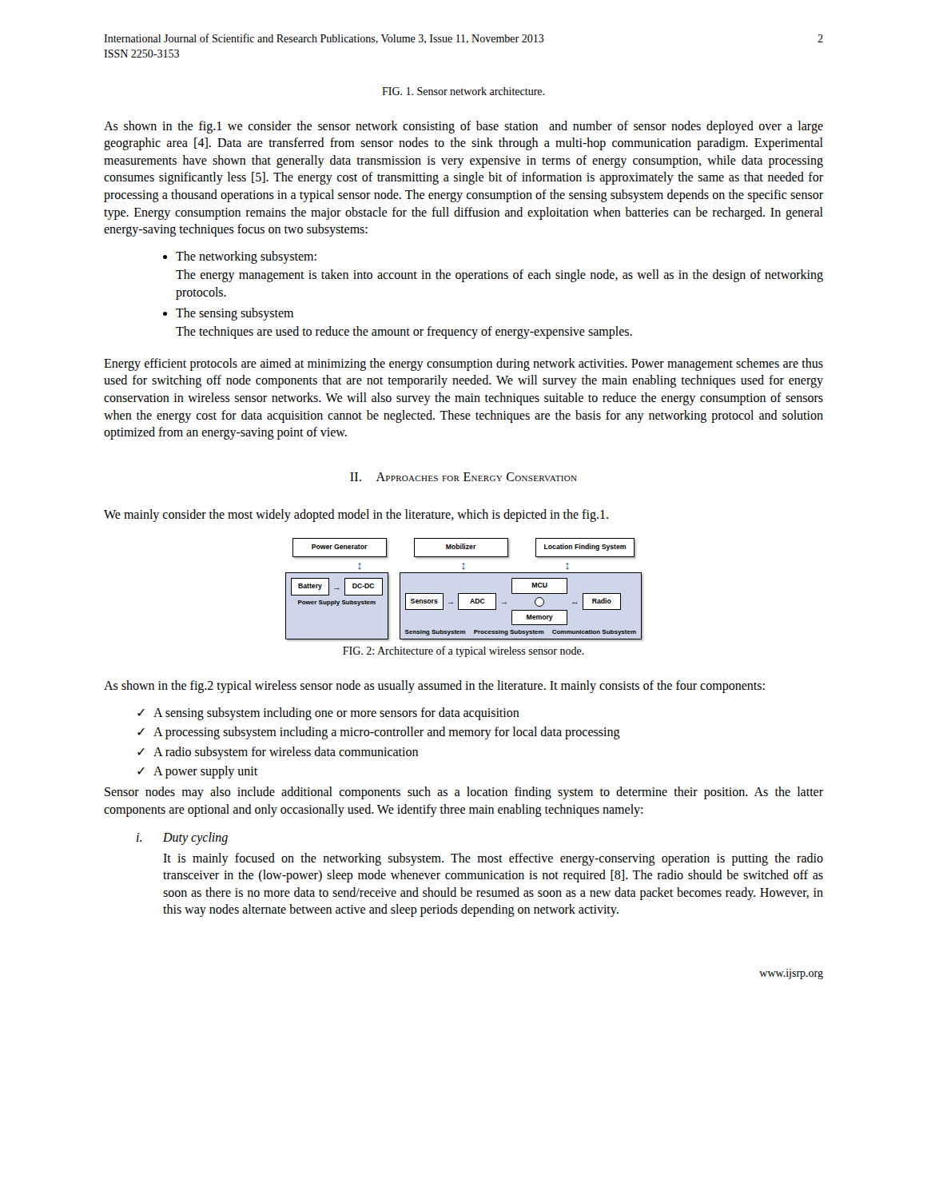International Journal of Scientific and Research Publications, Volume 3, Issue 11, November 2013
ISSN 2250-3153
2
FIG. 1. Sensor network architecture.
As shown in the fig.1 we consider the sensor network consisting of base station and number of sensor nodes deployed over a large geographic area [4]. Data are transferred from sensor nodes to the sink through a multi-hop communication paradigm. Experimental measurements have shown that generally data transmission is very expensive in terms of energy consumption, while data processing consumes significantly less [5]. The energy cost of transmitting a single bit of information is approximately the same as that needed for processing a thousand operations in a typical sensor node. The energy consumption of the sensing subsystem depends on the specific sensor type. Energy consumption remains the major obstacle for the full diffusion and exploitation when batteries can be recharged. In general energy-saving techniques focus on two subsystems:
The networking subsystem: The energy management is taken into account in the operations of each single node, as well as in the design of networking protocols.
The sensing subsystem The techniques are used to reduce the amount or frequency of energy-expensive samples.
Energy efficient protocols are aimed at minimizing the energy consumption during network activities. Power management schemes are thus used for switching off node components that are not temporarily needed. We will survey the main enabling techniques used for energy conservation in wireless sensor networks. We will also survey the main techniques suitable to reduce the energy consumption of sensors when the energy cost for data acquisition cannot be neglected. These techniques are the basis for any networking protocol and solution optimized from an energy-saving point of view.
II. Approaches for Energy Conservation
We mainly consider the most widely adopted model in the literature, which is depicted in the fig.1.
Power Generator
Mobilizer
Location Finding System
↕
↕
↕
Battery → DC-DC
Power Supply Subsystem
Sensors → ADC →
MCU
Memory
↔ Radio
Sensing Subsystem Processing Subsystem Communication Subsystem
FIG. 2: Architecture of a typical wireless sensor node.
As shown in the fig.2 typical wireless sensor node as usually assumed in the literature. It mainly consists of the four components:
A sensing subsystem including one or more sensors for data acquisition
A processing subsystem including a micro-controller and memory for local data processing
A radio subsystem for wireless data communication
A power supply unit
Sensor nodes may also include additional components such as a location finding system to determine their position. As the latter components are optional and only occasionally used. We identify three main enabling techniques namely:
Duty cycling
It is mainly focused on the networking subsystem. The most effective energy-conserving operation is putting the radio transceiver in the (low-power) sleep mode whenever communication is not required [8]. The radio should be switched off as soon as there is no more data to send/receive and should be resumed as soon as a new data packet becomes ready. However, in this way nodes alternate between active and sleep periods depending on network activity.
www.ijsrp.org